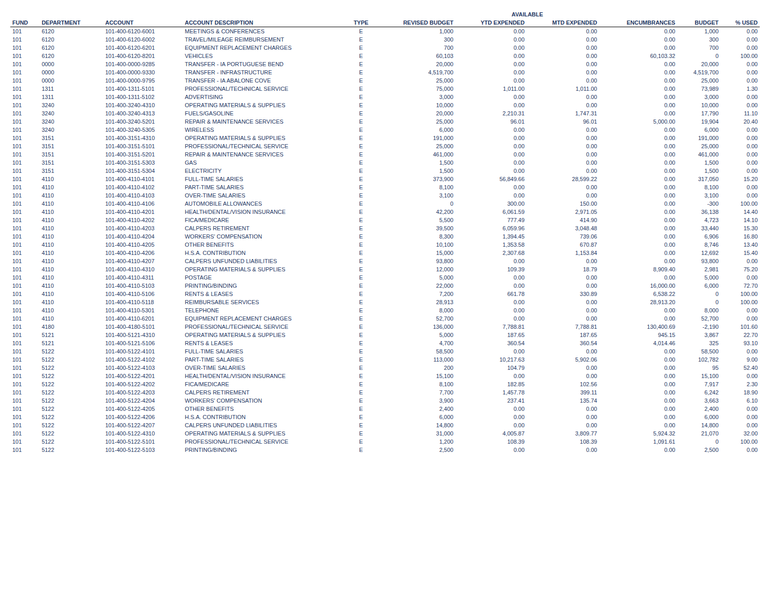| | AVAILABLE | |
| --- | --- | --- |
| FUND | DEPARTMENT | ACCOUNT | ACCOUNT DESCRIPTION | TYPE | REVISED BUDGET | YTD EXPENDED | MTD EXPENDED | ENCUMBRANCES | BUDGET | % USED |
| 101 | 6120 | 101-400-6120-6001 | MEETINGS & CONFERENCES | E | 1,000 | 0.00 | 0.00 | 0.00 | 1,000 | 0.00 |
| 101 | 6120 | 101-400-6120-6002 | TRAVEL/MILEAGE REIMBURSEMENT | E | 300 | 0.00 | 0.00 | 0.00 | 300 | 0.00 |
| 101 | 6120 | 101-400-6120-6201 | EQUIPMENT REPLACEMENT CHARGES | E | 700 | 0.00 | 0.00 | 0.00 | 700 | 0.00 |
| 101 | 6120 | 101-400-6120-8201 | VEHICLES | E | 60,103 | 0.00 | 0.00 | 60,103.32 | 0 | 100.00 |
| 101 | 0000 | 101-400-0000-9285 | TRANSFER - IA PORTUGUESE BEND | E | 20,000 | 0.00 | 0.00 | 0.00 | 20,000 | 0.00 |
| 101 | 0000 | 101-400-0000-9330 | TRANSFER - INFRASTRUCTURE | E | 4,519,700 | 0.00 | 0.00 | 0.00 | 4,519,700 | 0.00 |
| 101 | 0000 | 101-400-0000-9795 | TRANSFER - IA ABALONE COVE | E | 25,000 | 0.00 | 0.00 | 0.00 | 25,000 | 0.00 |
| 101 | 1311 | 101-400-1311-5101 | PROFESSIONAL/TECHNICAL SERVICE | E | 75,000 | 1,011.00 | 1,011.00 | 0.00 | 73,989 | 1.30 |
| 101 | 1311 | 101-400-1311-5102 | ADVERTISING | E | 3,000 | 0.00 | 0.00 | 0.00 | 3,000 | 0.00 |
| 101 | 3240 | 101-400-3240-4310 | OPERATING MATERIALS & SUPPLIES | E | 10,000 | 0.00 | 0.00 | 0.00 | 10,000 | 0.00 |
| 101 | 3240 | 101-400-3240-4313 | FUELS/GASOLINE | E | 20,000 | 2,210.31 | 1,747.31 | 0.00 | 17,790 | 11.10 |
| 101 | 3240 | 101-400-3240-5201 | REPAIR & MAINTENANCE SERVICES | E | 25,000 | 96.01 | 96.01 | 5,000.00 | 19,904 | 20.40 |
| 101 | 3240 | 101-400-3240-5305 | WIRELESS | E | 6,000 | 0.00 | 0.00 | 0.00 | 6,000 | 0.00 |
| 101 | 3151 | 101-400-3151-4310 | OPERATING MATERIALS & SUPPLIES | E | 191,000 | 0.00 | 0.00 | 0.00 | 191,000 | 0.00 |
| 101 | 3151 | 101-400-3151-5101 | PROFESSIONAL/TECHNICAL SERVICE | E | 25,000 | 0.00 | 0.00 | 0.00 | 25,000 | 0.00 |
| 101 | 3151 | 101-400-3151-5201 | REPAIR & MAINTENANCE SERVICES | E | 461,000 | 0.00 | 0.00 | 0.00 | 461,000 | 0.00 |
| 101 | 3151 | 101-400-3151-5303 | GAS | E | 1,500 | 0.00 | 0.00 | 0.00 | 1,500 | 0.00 |
| 101 | 3151 | 101-400-3151-5304 | ELECTRICITY | E | 1,500 | 0.00 | 0.00 | 0.00 | 1,500 | 0.00 |
| 101 | 4110 | 101-400-4110-4101 | FULL-TIME SALARIES | E | 373,900 | 56,849.66 | 28,599.22 | 0.00 | 317,050 | 15.20 |
| 101 | 4110 | 101-400-4110-4102 | PART-TIME SALARIES | E | 8,100 | 0.00 | 0.00 | 0.00 | 8,100 | 0.00 |
| 101 | 4110 | 101-400-4110-4103 | OVER-TIME SALARIES | E | 3,100 | 0.00 | 0.00 | 0.00 | 3,100 | 0.00 |
| 101 | 4110 | 101-400-4110-4106 | AUTOMOBILE ALLOWANCES | E | 0 | 300.00 | 150.00 | 0.00 | -300 | 100.00 |
| 101 | 4110 | 101-400-4110-4201 | HEALTH/DENTAL/VISION INSURANCE | E | 42,200 | 6,061.59 | 2,971.05 | 0.00 | 36,138 | 14.40 |
| 101 | 4110 | 101-400-4110-4202 | FICA/MEDICARE | E | 5,500 | 777.49 | 414.90 | 0.00 | 4,723 | 14.10 |
| 101 | 4110 | 101-400-4110-4203 | CALPERS RETIREMENT | E | 39,500 | 6,059.96 | 3,048.48 | 0.00 | 33,440 | 15.30 |
| 101 | 4110 | 101-400-4110-4204 | WORKERS' COMPENSATION | E | 8,300 | 1,394.45 | 739.06 | 0.00 | 6,906 | 16.80 |
| 101 | 4110 | 101-400-4110-4205 | OTHER BENEFITS | E | 10,100 | 1,353.58 | 670.87 | 0.00 | 8,746 | 13.40 |
| 101 | 4110 | 101-400-4110-4206 | H.S.A. CONTRIBUTION | E | 15,000 | 2,307.68 | 1,153.84 | 0.00 | 12,692 | 15.40 |
| 101 | 4110 | 101-400-4110-4207 | CALPERS UNFUNDED LIABILITIES | E | 93,800 | 0.00 | 0.00 | 0.00 | 93,800 | 0.00 |
| 101 | 4110 | 101-400-4110-4310 | OPERATING MATERIALS & SUPPLIES | E | 12,000 | 109.39 | 18.79 | 8,909.40 | 2,981 | 75.20 |
| 101 | 4110 | 101-400-4110-4311 | POSTAGE | E | 5,000 | 0.00 | 0.00 | 0.00 | 5,000 | 0.00 |
| 101 | 4110 | 101-400-4110-5103 | PRINTING/BINDING | E | 22,000 | 0.00 | 0.00 | 16,000.00 | 6,000 | 72.70 |
| 101 | 4110 | 101-400-4110-5106 | RENTS & LEASES | E | 7,200 | 661.78 | 330.89 | 6,538.22 | 0 | 100.00 |
| 101 | 4110 | 101-400-4110-5118 | REIMBURSABLE SERVICES | E | 28,913 | 0.00 | 0.00 | 28,913.20 | 0 | 100.00 |
| 101 | 4110 | 101-400-4110-5301 | TELEPHONE | E | 8,000 | 0.00 | 0.00 | 0.00 | 8,000 | 0.00 |
| 101 | 4110 | 101-400-4110-6201 | EQUIPMENT REPLACEMENT CHARGES | E | 52,700 | 0.00 | 0.00 | 0.00 | 52,700 | 0.00 |
| 101 | 4180 | 101-400-4180-5101 | PROFESSIONAL/TECHNICAL SERVICE | E | 136,000 | 7,788.81 | 7,788.81 | 130,400.69 | -2,190 | 101.60 |
| 101 | 5121 | 101-400-5121-4310 | OPERATING MATERIALS & SUPPLIES | E | 5,000 | 187.65 | 187.65 | 945.15 | 3,867 | 22.70 |
| 101 | 5121 | 101-400-5121-5106 | RENTS & LEASES | E | 4,700 | 360.54 | 360.54 | 4,014.46 | 325 | 93.10 |
| 101 | 5122 | 101-400-5122-4101 | FULL-TIME SALARIES | E | 58,500 | 0.00 | 0.00 | 0.00 | 58,500 | 0.00 |
| 101 | 5122 | 101-400-5122-4102 | PART-TIME SALARIES | E | 113,000 | 10,217.63 | 5,902.06 | 0.00 | 102,782 | 9.00 |
| 101 | 5122 | 101-400-5122-4103 | OVER-TIME SALARIES | E | 200 | 104.79 | 0.00 | 0.00 | 95 | 52.40 |
| 101 | 5122 | 101-400-5122-4201 | HEALTH/DENTAL/VISION INSURANCE | E | 15,100 | 0.00 | 0.00 | 0.00 | 15,100 | 0.00 |
| 101 | 5122 | 101-400-5122-4202 | FICA/MEDICARE | E | 8,100 | 182.85 | 102.56 | 0.00 | 7,917 | 2.30 |
| 101 | 5122 | 101-400-5122-4203 | CALPERS RETIREMENT | E | 7,700 | 1,457.78 | 399.11 | 0.00 | 6,242 | 18.90 |
| 101 | 5122 | 101-400-5122-4204 | WORKERS' COMPENSATION | E | 3,900 | 237.41 | 135.74 | 0.00 | 3,663 | 6.10 |
| 101 | 5122 | 101-400-5122-4205 | OTHER BENEFITS | E | 2,400 | 0.00 | 0.00 | 0.00 | 2,400 | 0.00 |
| 101 | 5122 | 101-400-5122-4206 | H.S.A. CONTRIBUTION | E | 6,000 | 0.00 | 0.00 | 0.00 | 6,000 | 0.00 |
| 101 | 5122 | 101-400-5122-4207 | CALPERS UNFUNDED LIABILITIES | E | 14,800 | 0.00 | 0.00 | 0.00 | 14,800 | 0.00 |
| 101 | 5122 | 101-400-5122-4310 | OPERATING MATERIALS & SUPPLIES | E | 31,000 | 4,005.87 | 3,809.77 | 5,924.32 | 21,070 | 32.00 |
| 101 | 5122 | 101-400-5122-5101 | PROFESSIONAL/TECHNICAL SERVICE | E | 1,200 | 108.39 | 108.39 | 1,091.61 | 0 | 100.00 |
| 101 | 5122 | 101-400-5122-5103 | PRINTING/BINDING | E | 2,500 | 0.00 | 0.00 | 0.00 | 2,500 | 0.00 |